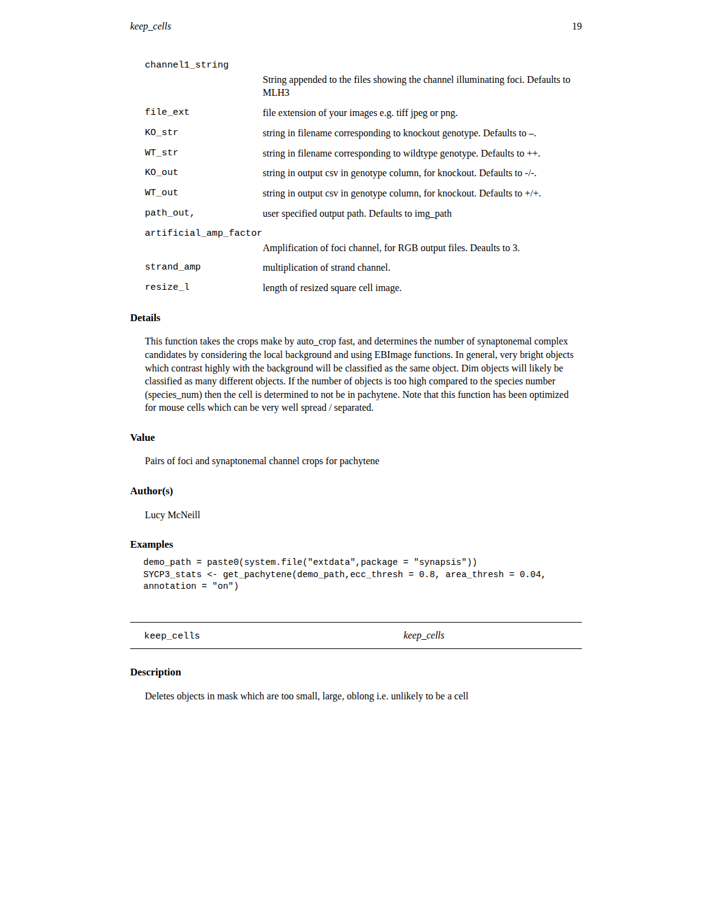keep_cells 19
channel1_string
String appended to the files showing the channel illuminating foci. Defaults to MLH3
file_ext
file extension of your images e.g. tiff jpeg or png.
KO_str
string in filename corresponding to knockout genotype. Defaults to –.
WT_str
string in filename corresponding to wildtype genotype. Defaults to ++.
KO_out
string in output csv in genotype column, for knockout. Defaults to -/-.
WT_out
string in output csv in genotype column, for knockout. Defaults to +/+.
path_out,
user specified output path. Defaults to img_path
artificial_amp_factor
Amplification of foci channel, for RGB output files. Deaults to 3.
strand_amp
multiplication of strand channel.
resize_l
length of resized square cell image.
Details
This function takes the crops make by auto_crop fast, and determines the number of synaptonemal complex candidates by considering the local background and using EBImage functions. In general, very bright objects which contrast highly with the background will be classified as the same object. Dim objects will likely be classified as many different objects. If the number of objects is too high compared to the species number (species_num) then the cell is determined to not be in pachytene. Note that this function has been optimized for mouse cells which can be very well spread / separated.
Value
Pairs of foci and synaptonemal channel crops for pachytene
Author(s)
Lucy McNeill
Examples
demo_path = paste0(system.file("extdata",package = "synapsis"))
SYCP3_stats <- get_pachytene(demo_path,ecc_thresh = 0.8, area_thresh = 0.04, annotation = "on")
keep_cells keep_cells
Description
Deletes objects in mask which are too small, large, oblong i.e. unlikely to be a cell